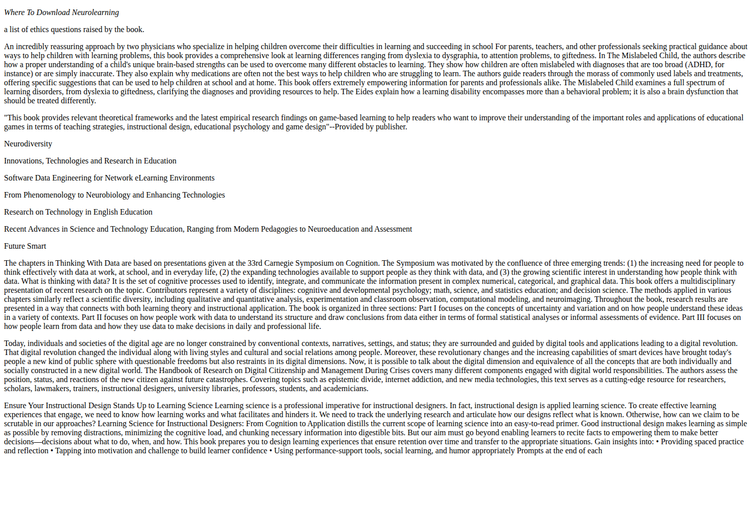Where To Download Neurolearning
a list of ethics questions raised by the book.
An incredibly reassuring approach by two physicians who specialize in helping children overcome their difficulties in learning and succeeding in school For parents, teachers, and other professionals seeking practical guidance about ways to help children with learning problems, this book provides a comprehensive look at learning differences ranging from dyslexia to dysgraphia, to attention problems, to giftedness. In The Mislabeled Child, the authors describe how a proper understanding of a child's unique brain-based strengths can be used to overcome many different obstacles to learning. They show how children are often mislabeled with diagnoses that are too broad (ADHD, for instance) or are simply inaccurate. They also explain why medications are often not the best ways to help children who are struggling to learn. The authors guide readers through the morass of commonly used labels and treatments, offering specific suggestions that can be used to help children at school and at home. This book offers extremely empowering information for parents and professionals alike. The Mislabeled Child examines a full spectrum of learning disorders, from dyslexia to giftedness, clarifying the diagnoses and providing resources to help. The Eides explain how a learning disability encompasses more than a behavioral problem; it is also a brain dysfunction that should be treated differently.
"This book provides relevant theoretical frameworks and the latest empirical research findings on game-based learning to help readers who want to improve their understanding of the important roles and applications of educational games in terms of teaching strategies, instructional design, educational psychology and game design"--Provided by publisher.
Neurodiversity
Innovations, Technologies and Research in Education
Software Data Engineering for Network eLearning Environments
From Phenomenology to Neurobiology and Enhancing Technologies
Research on Technology in English Education
Recent Advances in Science and Technology Education, Ranging from Modern Pedagogies to Neuroeducation and Assessment
Future Smart
The chapters in Thinking With Data are based on presentations given at the 33rd Carnegie Symposium on Cognition. The Symposium was motivated by the confluence of three emerging trends: (1) the increasing need for people to think effectively with data at work, at school, and in everyday life, (2) the expanding technologies available to support people as they think with data, and (3) the growing scientific interest in understanding how people think with data. What is thinking with data? It is the set of cognitive processes used to identify, integrate, and communicate the information present in complex numerical, categorical, and graphical data. This book offers a multidisciplinary presentation of recent research on the topic. Contributors represent a variety of disciplines: cognitive and developmental psychology; math, science, and statistics education; and decision science. The methods applied in various chapters similarly reflect a scientific diversity, including qualitative and quantitative analysis, experimentation and classroom observation, computational modeling, and neuroimaging. Throughout the book, research results are presented in a way that connects with both learning theory and instructional application. The book is organized in three sections: Part I focuses on the concepts of uncertainty and variation and on how people understand these ideas in a variety of contexts. Part II focuses on how people work with data to understand its structure and draw conclusions from data either in terms of formal statistical analyses or informal assessments of evidence. Part III focuses on how people learn from data and how they use data to make decisions in daily and professional life.
Today, individuals and societies of the digital age are no longer constrained by conventional contexts, narratives, settings, and status; they are surrounded and guided by digital tools and applications leading to a digital revolution. That digital revolution changed the individual along with living styles and cultural and social relations among people. Moreover, these revolutionary changes and the increasing capabilities of smart devices have brought today's people a new kind of public sphere with questionable freedoms but also restraints in its digital dimensions. Now, it is possible to talk about the digital dimension and equivalence of all the concepts that are both individually and socially constructed in a new digital world. The Handbook of Research on Digital Citizenship and Management During Crises covers many different components engaged with digital world responsibilities. The authors assess the position, status, and reactions of the new citizen against future catastrophes. Covering topics such as epistemic divide, internet addiction, and new media technologies, this text serves as a cutting-edge resource for researchers, scholars, lawmakers, trainers, instructional designers, university libraries, professors, students, and academicians.
Ensure Your Instructional Design Stands Up to Learning Science Learning science is a professional imperative for instructional designers. In fact, instructional design is applied learning science. To create effective learning experiences that engage, we need to know how learning works and what facilitates and hinders it. We need to track the underlying research and articulate how our designs reflect what is known. Otherwise, how can we claim to be scrutable in our approaches? Learning Science for Instructional Designers: From Cognition to Application distills the current scope of learning science into an easy-to-read primer. Good instructional design makes learning as simple as possible by removing distractions, minimizing the cognitive load, and chunking necessary information into digestible bits. But our aim must go beyond enabling learners to recite facts to empowering them to make better decisions—decisions about what to do, when, and how. This book prepares you to design learning experiences that ensure retention over time and transfer to the appropriate situations. Gain insights into: • Providing spaced practice and reflection • Tapping into motivation and challenge to build learner confidence • Using performance-support tools, social learning, and humor appropriately Prompts at the end of each